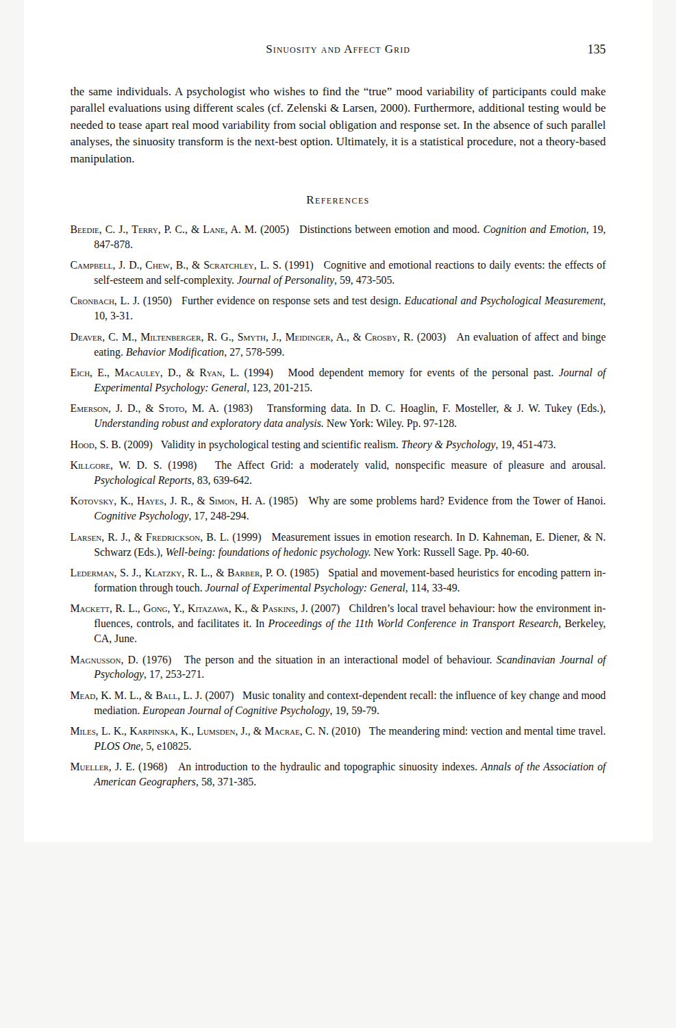Sinuosity and Affect Grid 135
the same individuals. A psychologist who wishes to find the “true” mood variability of participants could make parallel evaluations using different scales (cf. Zelenski & Larsen, 2000). Furthermore, additional testing would be needed to tease apart real mood variability from social obligation and response set. In the absence of such parallel analyses, the sinuosity transform is the next-best option. Ultimately, it is a statistical procedure, not a theory-based manipulation.
References
Beedie, C. J., Terry, P. C., & Lane, A. M. (2005) Distinctions between emotion and mood. Cognition and Emotion, 19, 847-878.
Campbell, J. D., Chew, B., & Scratchley, L. S. (1991) Cognitive and emotional reactions to daily events: the effects of self-esteem and self-complexity. Journal of Personality, 59, 473-505.
Cronbach, L. J. (1950) Further evidence on response sets and test design. Educational and Psychological Measurement, 10, 3-31.
Deaver, C. M., Miltenberger, R. G., Smyth, J., Meidinger, A., & Crosby, R. (2003) An evaluation of affect and binge eating. Behavior Modification, 27, 578-599.
Eich, E., Macauley, D., & Ryan, L. (1994) Mood dependent memory for events of the personal past. Journal of Experimental Psychology: General, 123, 201-215.
Emerson, J. D., & Stoto, M. A. (1983) Transforming data. In D. C. Hoaglin, F. Mosteller, & J. W. Tukey (Eds.), Understanding robust and exploratory data analysis. New York: Wiley. Pp. 97-128.
Hood, S. B. (2009) Validity in psychological testing and scientific realism. Theory & Psychology, 19, 451-473.
Killgore, W. D. S. (1998) The Affect Grid: a moderately valid, nonspecific measure of pleasure and arousal. Psychological Reports, 83, 639-642.
Kotovsky, K., Hayes, J. R., & Simon, H. A. (1985) Why are some problems hard? Evidence from the Tower of Hanoi. Cognitive Psychology, 17, 248-294.
Larsen, R. J., & Fredrickson, B. L. (1999) Measurement issues in emotion research. In D. Kahneman, E. Diener, & N. Schwarz (Eds.), Well-being: foundations of hedonic psychology. New York: Russell Sage. Pp. 40-60.
Lederman, S. J., Klatzky, R. L., & Barber, P. O. (1985) Spatial and movement-based heuristics for encoding pattern information through touch. Journal of Experimental Psychology: General, 114, 33-49.
Mackett, R. L., Gong, Y., Kitazawa, K., & Paskins, J. (2007) Children’s local travel behaviour: how the environment influences, controls, and facilitates it. In Proceedings of the 11th World Conference in Transport Research, Berkeley, CA, June.
Magnusson, D. (1976) The person and the situation in an interactional model of behaviour. Scandinavian Journal of Psychology, 17, 253-271.
Mead, K. M. L., & Ball, L. J. (2007) Music tonality and context-dependent recall: the influence of key change and mood mediation. European Journal of Cognitive Psychology, 19, 59-79.
Miles, L. K., Karpinska, K., Lumsden, J., & Macrae, C. N. (2010) The meandering mind: vection and mental time travel. PLOS One, 5, e10825.
Mueller, J. E. (1968) An introduction to the hydraulic and topographic sinuosity indexes. Annals of the Association of American Geographers, 58, 371-385.